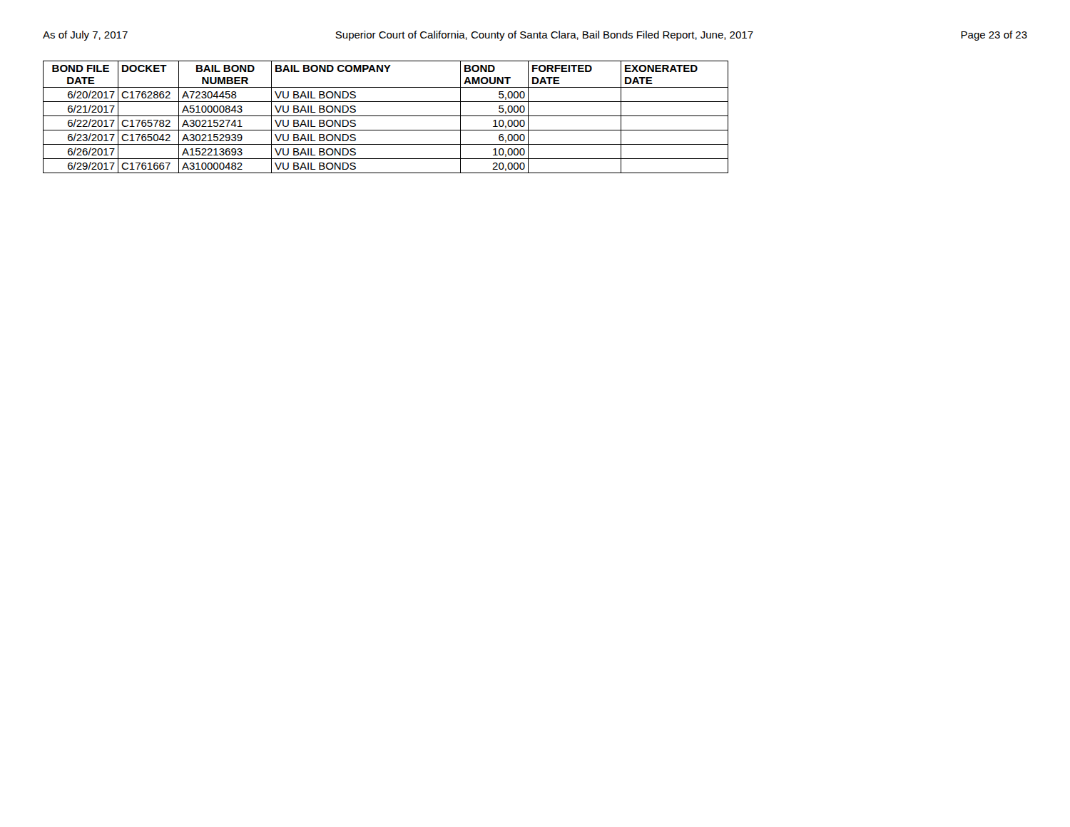As of July 7, 2017
Superior Court of California, County of Santa Clara, Bail Bonds Filed Report, June, 2017
Page 23 of 23
| BOND FILE DATE | DOCKET | BAIL BOND NUMBER | BAIL BOND COMPANY | BOND AMOUNT | FORFEITED DATE | EXONERATED DATE |
| --- | --- | --- | --- | --- | --- | --- |
| 6/20/2017 | C1762862 | A72304458 | VU BAIL BONDS | 5,000 | | |
| 6/21/2017 | | A510000843 | VU BAIL BONDS | 5,000 | | |
| 6/22/2017 | C1765782 | A302152741 | VU BAIL BONDS | 10,000 | | |
| 6/23/2017 | C1765042 | A302152939 | VU BAIL BONDS | 6,000 | | |
| 6/26/2017 | | A152213693 | VU BAIL BONDS | 10,000 | | |
| 6/29/2017 | C1761667 | A310000482 | VU BAIL BONDS | 20,000 | | |